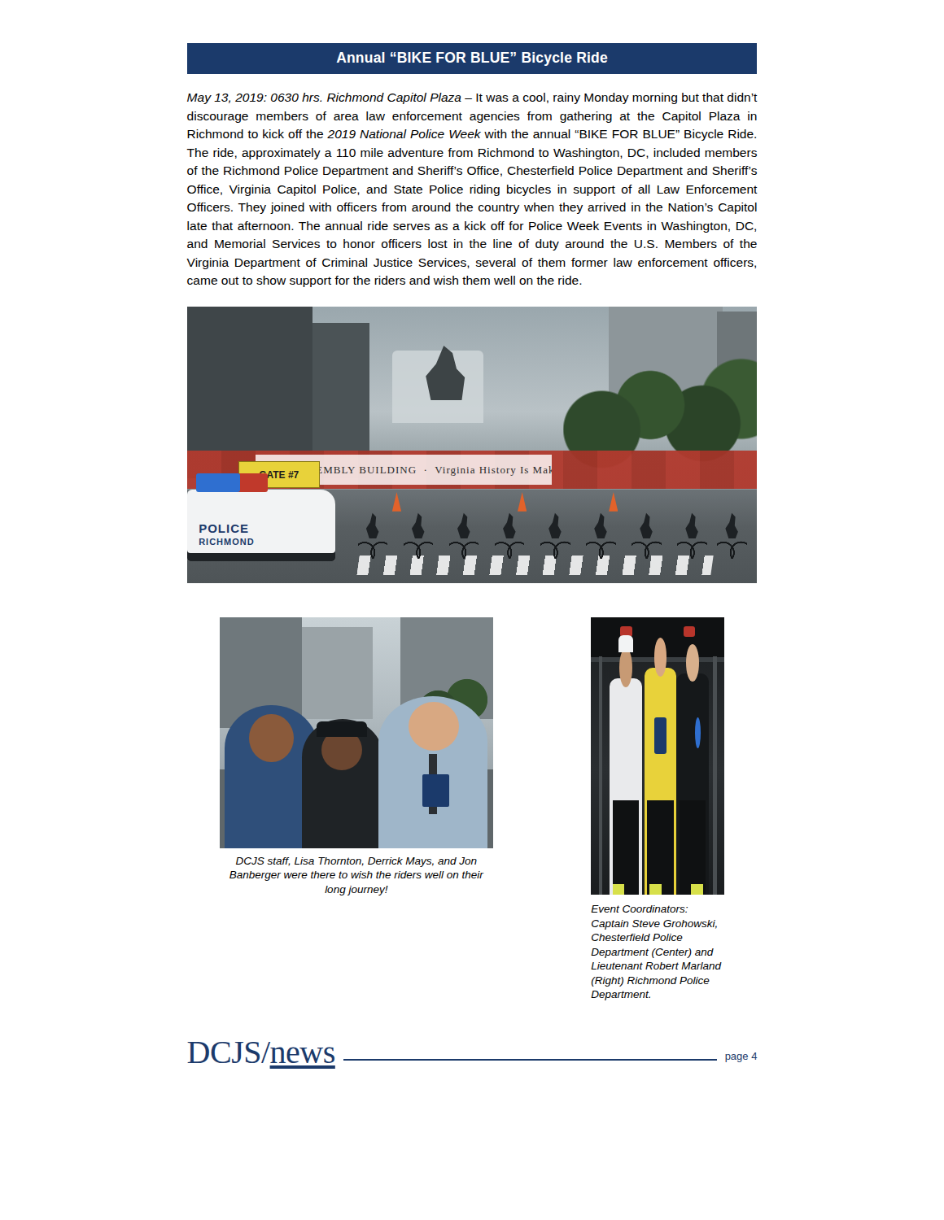Annual “BIKE FOR BLUE” Bicycle Ride
May 13, 2019: 0630 hrs. Richmond Capitol Plaza – It was a cool, rainy Monday morning but that didn’t discourage members of area law enforcement agencies from gathering at the Capitol Plaza in Richmond to kick off the 2019 National Police Week with the annual “BIKE FOR BLUE” Bicycle Ride. The ride, approximately a 110 mile adventure from Richmond to Washington, DC, included members of the Richmond Police Department and Sheriff’s Office, Chesterfield Police Department and Sheriff’s Office, Virginia Capitol Police, and State Police riding bicycles in support of all Law Enforcement Officers. They joined with officers from around the country when they arrived in the Nation’s Capitol late that afternoon. The annual ride serves as a kick off for Police Week Events in Washington, DC, and Memorial Services to honor officers lost in the line of duty around the U.S. Members of the Virginia Department of Criminal Justice Services, several of them former law enforcement officers, came out to show support for the riders and wish them well on the ride.
GENERAL ASSEMBLY BUILDING · Virginia History Is Making
GATE #7
POLICE RICHMOND
DCJS staff, Lisa Thornton, Derrick Mays, and Jon Banberger were there to wish the riders well on their long journey!
Event Coordinators: Captain Steve Grohowski, Chesterfield Police Department (Center) and Lieutenant Robert Marland (Right) Richmond Police Department.
DCJS/news
page 4